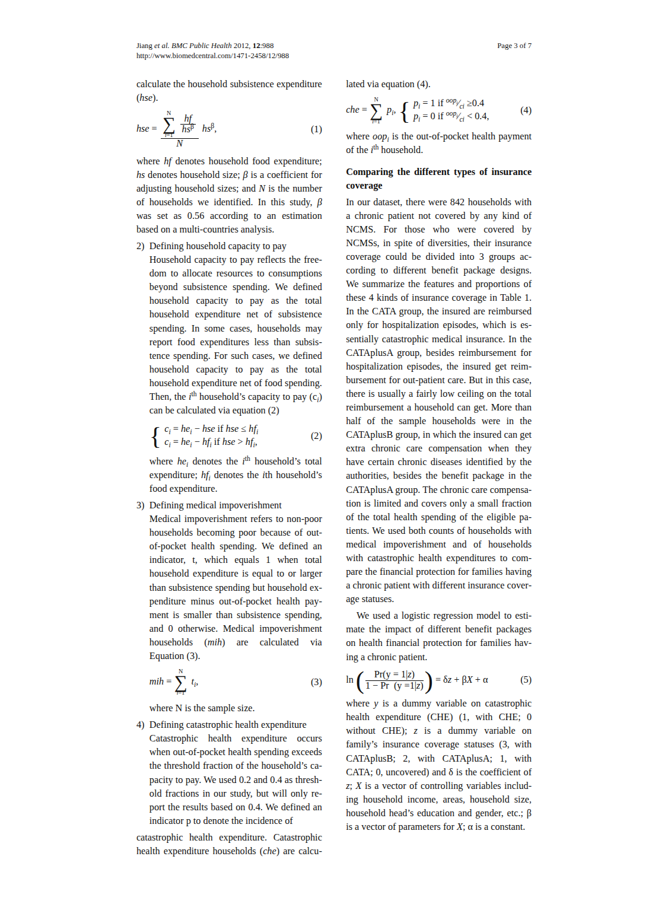Jiang et al. BMC Public Health 2012, 12:988
http://www.biomedcentral.com/1471-2458/12/988
Page 3 of 7
calculate the household subsistence expenditure (hse).
hse = N ∑ i=1 hf hsβ N hsβ,
(1)
where hf denotes household food expenditure; hs denotes household size; β is a coefficient for adjusting household sizes; and N is the number of households we identified. In this study, β was set as 0.56 according to an estimation based on a multi-countries analysis.
2) Defining household capacity to pay
Household capacity to pay reflects the freedom to allocate resources to consumptions beyond subsistence spending. We defined household capacity to pay as the total household expenditure net of subsistence spending. In some cases, households may report food expenditures less than subsistence spending. For such cases, we defined household capacity to pay as the total household expenditure net of food spending. Then, the ith household’s capacity to pay (ci) can be calculated via equation (2)
{
ci = hei − hse if hse ≤ hfi
ci = hei − hfi if hse > hfi,
(2)
where hei denotes the ith household’s total expenditure; hfi denotes the ith household’s food expenditure.
3) Defining medical impoverishment
Medical impoverishment refers to non-poor households becoming poor because of out-of-pocket health spending. We defined an indicator, t, which equals 1 when total household expenditure is equal to or larger than subsistence spending but household expenditure minus out-of-pocket health payment is smaller than subsistence spending, and 0 otherwise. Medical impoverishment households (mih) are calculated via Equation (3).
mih = N ∑ i=1 ti,
(3)
where N is the sample size.
4) Defining catastrophic health expenditure
Catastrophic health expenditure occurs when out-of-pocket health spending exceeds the threshold fraction of the household’s capacity to pay. We used 0.2 and 0.4 as threshold fractions in our study, but will only report the results based on 0.4. We defined an indicator p to denote the incidence of
catastrophic health expenditure. Catastrophic health expenditure households (che) are calculated via equation (4).
che = N ∑ i=1 pi, {
pi = 1 if oopi⁄ci ≥0.4
pi = 0 if oopi⁄ci < 0.4,
(4)
where oopi is the out-of-pocket health payment of the ith household.
Comparing the different types of insurance coverage
In our dataset, there were 842 households with a chronic patient not covered by any kind of NCMS. For those who were covered by NCMSs, in spite of diversities, their insurance coverage could be divided into 3 groups according to different benefit package designs. We summarize the features and proportions of these 4 kinds of insurance coverage in Table 1. In the CATA group, the insured are reimbursed only for hospitalization episodes, which is essentially catastrophic medical insurance. In the CATAplusA group, besides reimbursement for hospitalization episodes, the insured get reimbursement for out-patient care. But in this case, there is usually a fairly low ceiling on the total reimbursement a household can get. More than half of the sample households were in the CATAplusB group, in which the insured can get extra chronic care compensation when they have certain chronic diseases identified by the authorities, besides the benefit package in the CATAplusA group. The chronic care compensation is limited and covers only a small fraction of the total health spending of the eligible patients. We used both counts of households with medical impoverishment and of households with catastrophic health expenditures to compare the financial protection for families having a chronic patient with different insurance coverage statuses.
We used a logistic regression model to estimate the impact of different benefit packages on health financial protection for families having a chronic patient.
ln ( Pr(y = 1|z) 1 − Pr (y =1|z) ) = δz + βX + α
(5)
where y is a dummy variable on catastrophic health expenditure (CHE) (1, with CHE; 0 without CHE); z is a dummy variable on family’s insurance coverage statuses (3, with CATAplusB; 2, with CATAplusA; 1, with CATA; 0, uncovered) and δ is the coefficient of z; X is a vector of controlling variables including household income, areas, household size, household head’s education and gender, etc.; β is a vector of parameters for X; α is a constant.